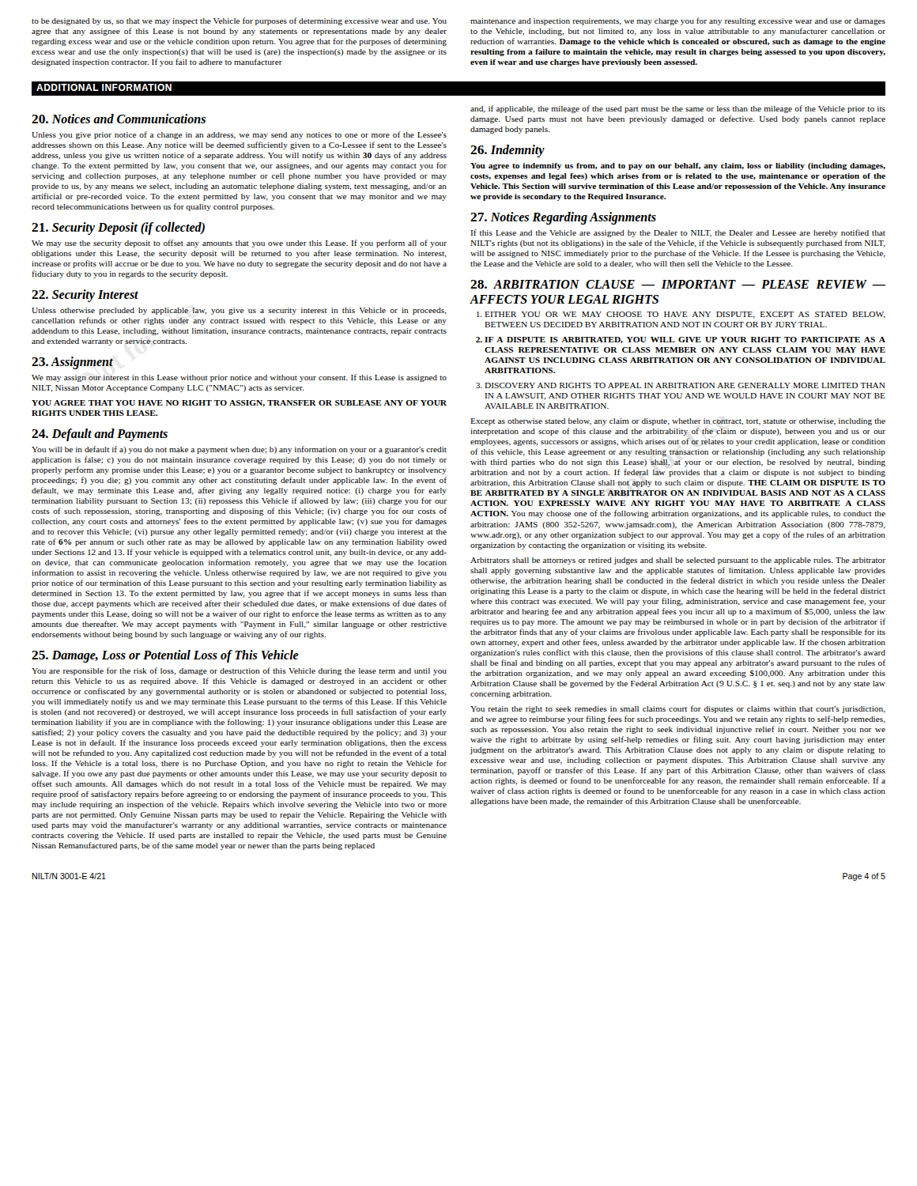to be designated by us, so that we may inspect the Vehicle for purposes of determining excessive wear and use. You agree that any assignee of this Lease is not bound by any statements or representations made by any dealer regarding excess wear and use or the vehicle condition upon return. You agree that for the purposes of determining excess wear and use the only inspection(s) that will be used is (are) the inspection(s) made by the assignee or its designated inspection contractor. If you fail to adhere to manufacturer
maintenance and inspection requirements, we may charge you for any resulting excessive wear and use or damages to the Vehicle, including, but not limited to, any loss in value attributable to any manufacturer cancellation or reduction of warranties. Damage to the vehicle which is concealed or obscured, such as damage to the engine resulting from a failure to maintain the vehicle, may result in charges being assessed to you upon discovery, even if wear and use charges have previously been assessed.
ADDITIONAL INFORMATION
Not for Use
20. Notices and Communications
Unless you give prior notice of a change in an address, we may send any notices to one or more of the Lessee's addresses shown on this Lease. Any notice will be deemed sufficiently given to a Co-Lessee if sent to the Lessee's address, unless you give us written notice of a separate address. You will notify us within 30 days of any address change. To the extent permitted by law, you consent that we, our assignees, and our agents may contact you for servicing and collection purposes, at any telephone number or cell phone number you have provided or may provide to us, by any means we select, including an automatic telephone dialing system, text messaging, and/or an artificial or pre-recorded voice. To the extent permitted by law, you consent that we may monitor and we may record telecommunications between us for quality control purposes.
21. Security Deposit (if collected)
We may use the security deposit to offset any amounts that you owe under this Lease. If you perform all of your obligations under this Lease, the security deposit will be returned to you after lease termination. No interest, increase or profits will accrue or be due to you. We have no duty to segregate the security deposit and do not have a fiduciary duty to you in regards to the security deposit.
22. Security Interest
Unless otherwise precluded by applicable law, you give us a security interest in this Vehicle or in proceeds, cancellation refunds or other rights under any contract issued with respect to this Vehicle, this Lease or any addendum to this Lease, including, without limitation, insurance contracts, maintenance contracts, repair contracts and extended warranty or service contracts.
23. Assignment
We may assign our interest in this Lease without prior notice and without your consent. If this Lease is assigned to NILT, Nissan Motor Acceptance Company LLC ("NMAC") acts as servicer.
YOU AGREE THAT YOU HAVE NO RIGHT TO ASSIGN, TRANSFER OR SUBLEASE ANY OF YOUR RIGHTS UNDER THIS LEASE.
24. Default and Payments
You will be in default if a) you do not make a payment when due; b) any information on your or a guarantor's credit application is false; c) you do not maintain insurance coverage required by this Lease; d) you do not timely or properly perform any promise under this Lease; e) you or a guarantor become subject to bankruptcy or insolvency proceedings; f) you die; g) you commit any other act constituting default under applicable law. In the event of default, we may terminate this Lease and, after giving any legally required notice: (i) charge you for early termination liability pursuant to Section 13; (ii) repossess this Vehicle if allowed by law; (iii) charge you for our costs of such repossession, storing, transporting and disposing of this Vehicle; (iv) charge you for our costs of collection, any court costs and attorneys' fees to the extent permitted by applicable law; (v) sue you for damages and to recover this Vehicle; (vi) pursue any other legally permitted remedy; and/or (vii) charge you interest at the rate of 6% per annum or such other rate as may be allowed by applicable law on any termination liability owed under Sections 12 and 13. If your vehicle is equipped with a telematics control unit, any built-in device, or any add-on device, that can communicate geolocation information remotely, you agree that we may use the location information to assist in recovering the vehicle. Unless otherwise required by law, we are not required to give you prior notice of our termination of this Lease pursuant to this section and your resulting early termination liability as determined in Section 13. To the extent permitted by law, you agree that if we accept moneys in sums less than those due, accept payments which are received after their scheduled due dates, or make extensions of due dates of payments under this Lease, doing so will not be a waiver of our right to enforce the lease terms as written as to any amounts due thereafter. We may accept payments with "Payment in Full," similar language or other restrictive endorsements without being bound by such language or waiving any of our rights.
25. Damage, Loss or Potential Loss of This Vehicle
You are responsible for the risk of loss, damage or destruction of this Vehicle during the lease term and until you return this Vehicle to us as required above. If this Vehicle is damaged or destroyed in an accident or other occurrence or confiscated by any governmental authority or is stolen or abandoned or subjected to potential loss, you will immediately notify us and we may terminate this Lease pursuant to the terms of this Lease. If this Vehicle is stolen (and not recovered) or destroyed, we will accept insurance loss proceeds in full satisfaction of your early termination liability if you are in compliance with the following: 1) your insurance obligations under this Lease are satisfied; 2) your policy covers the casualty and you have paid the deductible required by the policy; and 3) your Lease is not in default. If the insurance loss proceeds exceed your early termination obligations, then the excess will not be refunded to you. Any capitalized cost reduction made by you will not be refunded in the event of a total loss. If the Vehicle is a total loss, there is no Purchase Option, and you have no right to retain the Vehicle for salvage. If you owe any past due payments or other amounts under this Lease, we may use your security deposit to offset such amounts. All damages which do not result in a total loss of the Vehicle must be repaired. We may require proof of satisfactory repairs before agreeing to or endorsing the payment of insurance proceeds to you. This may include requiring an inspection of the vehicle. Repairs which involve severing the Vehicle into two or more parts are not permitted. Only Genuine Nissan parts may be used to repair the Vehicle. Repairing the Vehicle with used parts may void the manufacturer's warranty or any additional warranties, service contracts or maintenance contracts covering the Vehicle. If used parts are installed to repair the Vehicle, the used parts must be Genuine Nissan Remanufactured parts, be of the same model year or newer than the parts being replaced
Not for Use
and, if applicable, the mileage of the used part must be the same or less than the mileage of the Vehicle prior to its damage. Used parts must not have been previously damaged or defective. Used body panels cannot replace damaged body panels.
26. Indemnity
You agree to indemnify us from, and to pay on our behalf, any claim, loss or liability (including damages, costs, expenses and legal fees) which arises from or is related to the use, maintenance or operation of the Vehicle. This Section will survive termination of this Lease and/or repossession of the Vehicle. Any insurance we provide is secondary to the Required Insurance.
27. Notices Regarding Assignments
If this Lease and the Vehicle are assigned by the Dealer to NILT, the Dealer and Lessee are hereby notified that NILT's rights (but not its obligations) in the sale of the Vehicle, if the Vehicle is subsequently purchased from NILT, will be assigned to NISC immediately prior to the purchase of the Vehicle. If the Lessee is purchasing the Vehicle, the Lease and the Vehicle are sold to a dealer, who will then sell the Vehicle to the Lessee.
28. ARBITRATION CLAUSE — IMPORTANT — PLEASE REVIEW — AFFECTS YOUR LEGAL RIGHTS
EITHER YOU OR WE MAY CHOOSE TO HAVE ANY DISPUTE, EXCEPT AS STATED BELOW, BETWEEN US DECIDED BY ARBITRATION AND NOT IN COURT OR BY JURY TRIAL.
IF A DISPUTE IS ARBITRATED, YOU WILL GIVE UP YOUR RIGHT TO PARTICIPATE AS A CLASS REPRESENTATIVE OR CLASS MEMBER ON ANY CLASS CLAIM YOU MAY HAVE AGAINST US INCLUDING CLASS ARBITRATION OR ANY CONSOLIDATION OF INDIVIDUAL ARBITRATIONS.
DISCOVERY AND RIGHTS TO APPEAL IN ARBITRATION ARE GENERALLY MORE LIMITED THAN IN A LAWSUIT, AND OTHER RIGHTS THAT YOU AND WE WOULD HAVE IN COURT MAY NOT BE AVAILABLE IN ARBITRATION.
Except as otherwise stated below, any claim or dispute, whether in contract, tort, statute or otherwise, including the interpretation and scope of this clause and the arbitrability of the claim or dispute), between you and us or our employees, agents, successors or assigns, which arises out of or relates to your credit application, lease or condition of this vehicle, this Lease agreement or any resulting transaction or relationship (including any such relationship with third parties who do not sign this Lease) shall, at your or our election, be resolved by neutral, binding arbitration and not by a court action. If federal law provides that a claim or dispute is not subject to binding arbitration, this Arbitration Clause shall not apply to such claim or dispute. THE CLAIM OR DISPUTE IS TO BE ARBITRATED BY A SINGLE ARBITRATOR ON AN INDIVIDUAL BASIS AND NOT AS A CLASS ACTION. YOU EXPRESSLY WAIVE ANY RIGHT YOU MAY HAVE TO ARBITRATE A CLASS ACTION. You may choose one of the following arbitration organizations, and its applicable rules, to conduct the arbitration: JAMS (800 352-5267, www.jamsadr.com), the American Arbitration Association (800 778-7879, www.adr.org), or any other organization subject to our approval. You may get a copy of the rules of an arbitration organization by contacting the organization or visiting its website.
Arbitrators shall be attorneys or retired judges and shall be selected pursuant to the applicable rules. The arbitrator shall apply governing substantive law and the applicable statutes of limitation. Unless applicable law provides otherwise, the arbitration hearing shall be conducted in the federal district in which you reside unless the Dealer originating this Lease is a party to the claim or dispute, in which case the hearing will be held in the federal district where this contract was executed. We will pay your filing, administration, service and case management fee, your arbitrator and hearing fee and any arbitration appeal fees you incur all up to a maximum of $5,000, unless the law requires us to pay more. The amount we pay may be reimbursed in whole or in part by decision of the arbitrator if the arbitrator finds that any of your claims are frivolous under applicable law. Each party shall be responsible for its own attorney, expert and other fees, unless awarded by the arbitrator under applicable law. If the chosen arbitration organization's rules conflict with this clause, then the provisions of this clause shall control. The arbitrator's award shall be final and binding on all parties, except that you may appeal any arbitrator's award pursuant to the rules of the arbitration organization, and we may only appeal an award exceeding $100,000. Any arbitration under this Arbitration Clause shall be governed by the Federal Arbitration Act (9 U.S.C. § 1 et. seq.) and not by any state law concerning arbitration.
You retain the right to seek remedies in small claims court for disputes or claims within that court's jurisdiction, and we agree to reimburse your filing fees for such proceedings. You and we retain any rights to self-help remedies, such as repossession. You also retain the right to seek individual injunctive relief in court. Neither you nor we waive the right to arbitrate by using self-help remedies or filing suit. Any court having jurisdiction may enter judgment on the arbitrator's award. This Arbitration Clause does not apply to any claim or dispute relating to excessive wear and use, including collection or payment disputes. This Arbitration Clause shall survive any termination, payoff or transfer of this Lease. If any part of this Arbitration Clause, other than waivers of class action rights, is deemed or found to be unenforceable for any reason, the remainder shall remain enforceable. If a waiver of class action rights is deemed or found to be unenforceable for any reason in a case in which class action allegations have been made, the remainder of this Arbitration Clause shall be unenforceable.
NILT/N 3001-E 4/21 Page 4 of 5